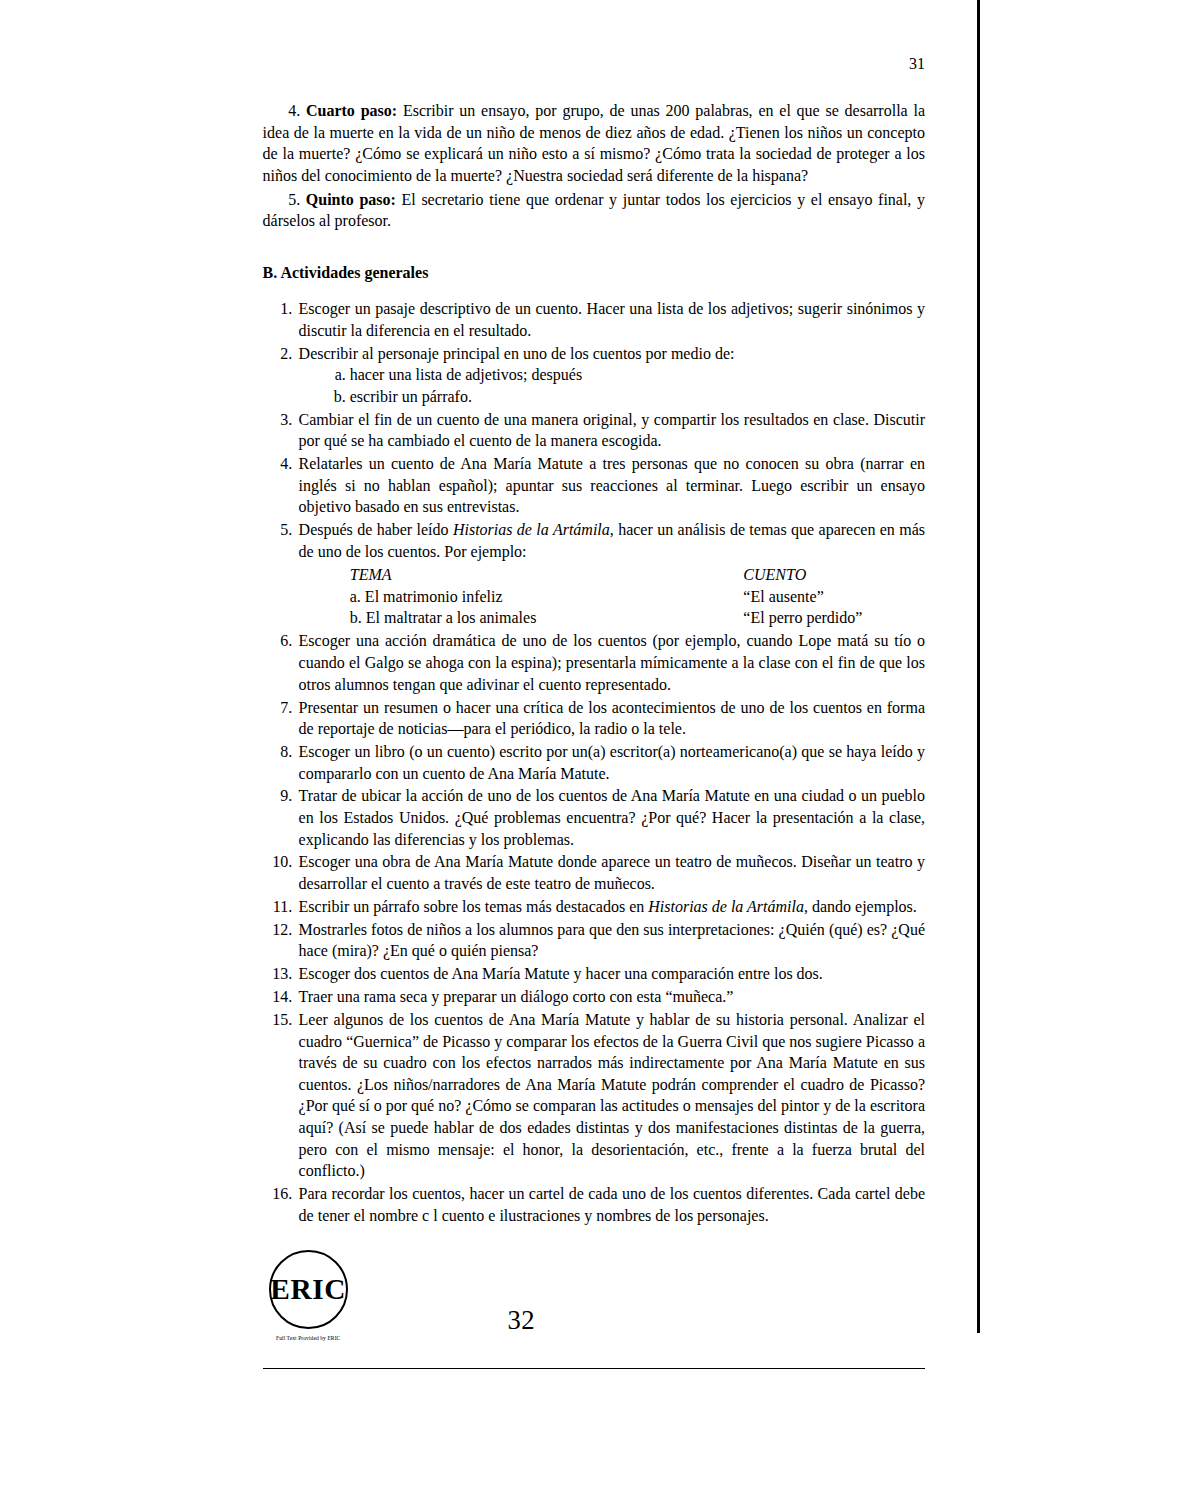31
4. Cuarto paso: Escribir un ensayo, por grupo, de unas 200 palabras, en el que se desarrolla la idea de la muerte en la vida de un niño de menos de diez años de edad. ¿Tienen los niños un concepto de la muerte? ¿Cómo se explicará un niño esto a sí mismo? ¿Cómo trata la sociedad de proteger a los niños del conocimiento de la muerte? ¿Nuestra sociedad será diferente de la hispana?
5. Quinto paso: El secretario tiene que ordenar y juntar todos los ejercicios y el ensayo final, y dárselos al profesor.
B. Actividades generales
Escoger un pasaje descriptivo de un cuento. Hacer una lista de los adjetivos; sugerir sinónimos y discutir la diferencia en el resultado.
Describir al personaje principal en uno de los cuentos por medio de:
hacer una lista de adjetivos; después
escribir un párrafo.
Cambiar el fin de un cuento de una manera original, y compartir los resultados en clase. Discutir por qué se ha cambiado el cuento de la manera escogida.
Relatarles un cuento de Ana María Matute a tres personas que no conocen su obra (narrar en inglés si no hablan español); apuntar sus reacciones al terminar. Luego escribir un ensayo objetivo basado en sus entrevistas.
Después de haber leído Historias de la Artámila, hacer un análisis de temas que aparecen en más de uno de los cuentos. Por ejemplo:
| TEMA | CUENTO |
| a. El matrimonio infeliz | “El ausente” |
| b. El maltratar a los animales | “El perro perdido” |
Escoger una acción dramática de uno de los cuentos (por ejemplo, cuando Lope matá su tío o cuando el Galgo se ahoga con la espina); presentarla mímicamente a la clase con el fin de que los otros alumnos tengan que adivinar el cuento representado.
Presentar un resumen o hacer una crítica de los acontecimientos de uno de los cuentos en forma de reportaje de noticias—para el periódico, la radio o la tele.
Escoger un libro (o un cuento) escrito por un(a) escritor(a) norteamericano(a) que se haya leído y compararlo con un cuento de Ana María Matute.
Tratar de ubicar la acción de uno de los cuentos de Ana María Matute en una ciudad o un pueblo en los Estados Unidos. ¿Qué problemas encuentra? ¿Por qué? Hacer la presentación a la clase, explicando las diferencias y los problemas.
Escoger una obra de Ana María Matute donde aparece un teatro de muñecos. Diseñar un teatro y desarrollar el cuento a través de este teatro de muñecos.
Escribir un párrafo sobre los temas más destacados en Historias de la Artámila, dando ejemplos.
Mostrarles fotos de niños a los alumnos para que den sus interpretaciones: ¿Quién (qué) es? ¿Qué hace (mira)? ¿En qué o quién piensa?
Escoger dos cuentos de Ana María Matute y hacer una comparación entre los dos.
Traer una rama seca y preparar un diálogo corto con esta “muñeca.”
Leer algunos de los cuentos de Ana María Matute y hablar de su historia personal. Analizar el cuadro “Guernica” de Picasso y comparar los efectos de la Guerra Civil que nos sugiere Picasso a través de su cuadro con los efectos narrados más indirectamente por Ana María Matute en sus cuentos. ¿Los niños/narradores de Ana María Matute podrán comprender el cuadro de Picasso? ¿Por qué sí o por qué no? ¿Cómo se comparan las actitudes o mensajes del pintor y de la escritora aquí? (Así se puede hablar de dos edades distintas y dos manifestaciones distintas de la guerra, pero con el mismo mensaje: el honor, la desorientación, etc., frente a la fuerza brutal del conflicto.)
Para recordar los cuentos, hacer un cartel de cada uno de los cuentos diferentes. Cada cartel debe de tener el nombre c l cuento e ilustraciones y nombres de los personajes.
ERIC
Full Text Provided by ERIC
32